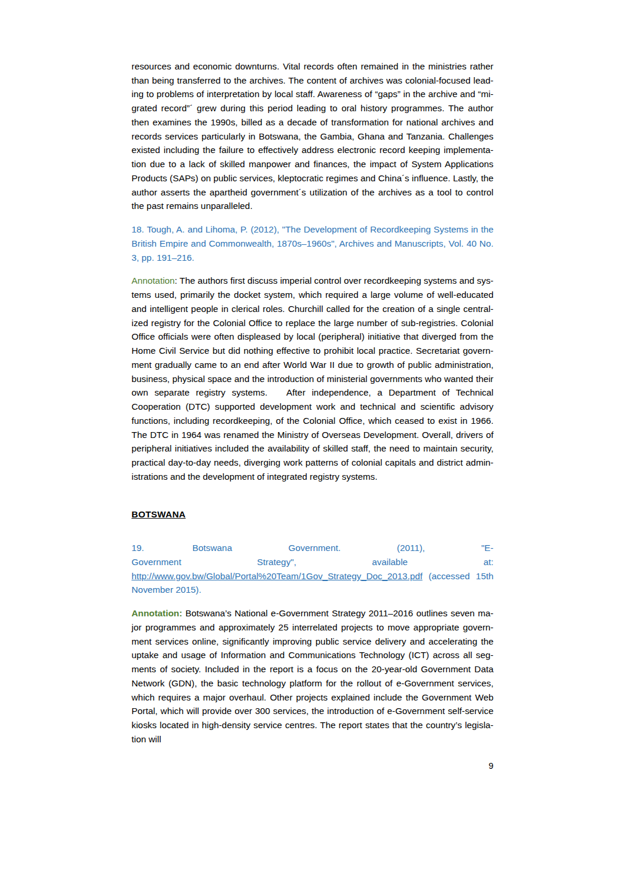resources and economic downturns. Vital records often remained in the ministries rather than being transferred to the archives. The content of archives was colonial-focused leading to problems of interpretation by local staff. Awareness of “gaps” in the archive and “migrated record”´ grew during this period leading to oral history programmes. The author then examines the 1990s, billed as a decade of transformation for national archives and records services particularly in Botswana, the Gambia, Ghana and Tanzania. Challenges existed including the failure to effectively address electronic record keeping implementation due to a lack of skilled manpower and finances, the impact of System Applications Products (SAPs) on public services, kleptocratic regimes and China´s influence. Lastly, the author asserts the apartheid government´s utilization of the archives as a tool to control the past remains unparalleled.
18. Tough, A. and Lihoma, P. (2012), "The Development of Recordkeeping Systems in the British Empire and Commonwealth, 1870s–1960s", Archives and Manuscripts, Vol. 40 No. 3, pp. 191–216.
Annotation: The authors first discuss imperial control over recordkeeping systems and systems used, primarily the docket system, which required a large volume of well-educated and intelligent people in clerical roles. Churchill called for the creation of a single centralized registry for the Colonial Office to replace the large number of sub-registries. Colonial Office officials were often displeased by local (peripheral) initiative that diverged from the Home Civil Service but did nothing effective to prohibit local practice. Secretariat government gradually came to an end after World War II due to growth of public administration, business, physical space and the introduction of ministerial governments who wanted their own separate registry systems. After independence, a Department of Technical Cooperation (DTC) supported development work and technical and scientific advisory functions, including recordkeeping, of the Colonial Office, which ceased to exist in 1966. The DTC in 1964 was renamed the Ministry of Overseas Development. Overall, drivers of peripheral initiatives included the availability of skilled staff, the need to maintain security, practical day-to-day needs, diverging work patterns of colonial capitals and district administrations and the development of integrated registry systems.
BOTSWANA
19. Botswana Government. (2011), "E-Government Strategy", available at: http://www.gov.bw/Global/Portal%20Team/1Gov_Strategy_Doc_2013.pdf (accessed 15th November 2015).
Annotation: Botswana’s National e-Government Strategy 2011–2016 outlines seven major programmes and approximately 25 interrelated projects to move appropriate government services online, significantly improving public service delivery and accelerating the uptake and usage of Information and Communications Technology (ICT) across all segments of society. Included in the report is a focus on the 20-year-old Government Data Network (GDN), the basic technology platform for the rollout of e-Government services, which requires a major overhaul. Other projects explained include the Government Web Portal, which will provide over 300 services, the introduction of e-Government self-service kiosks located in high-density service centres. The report states that the country’s legislation will
9